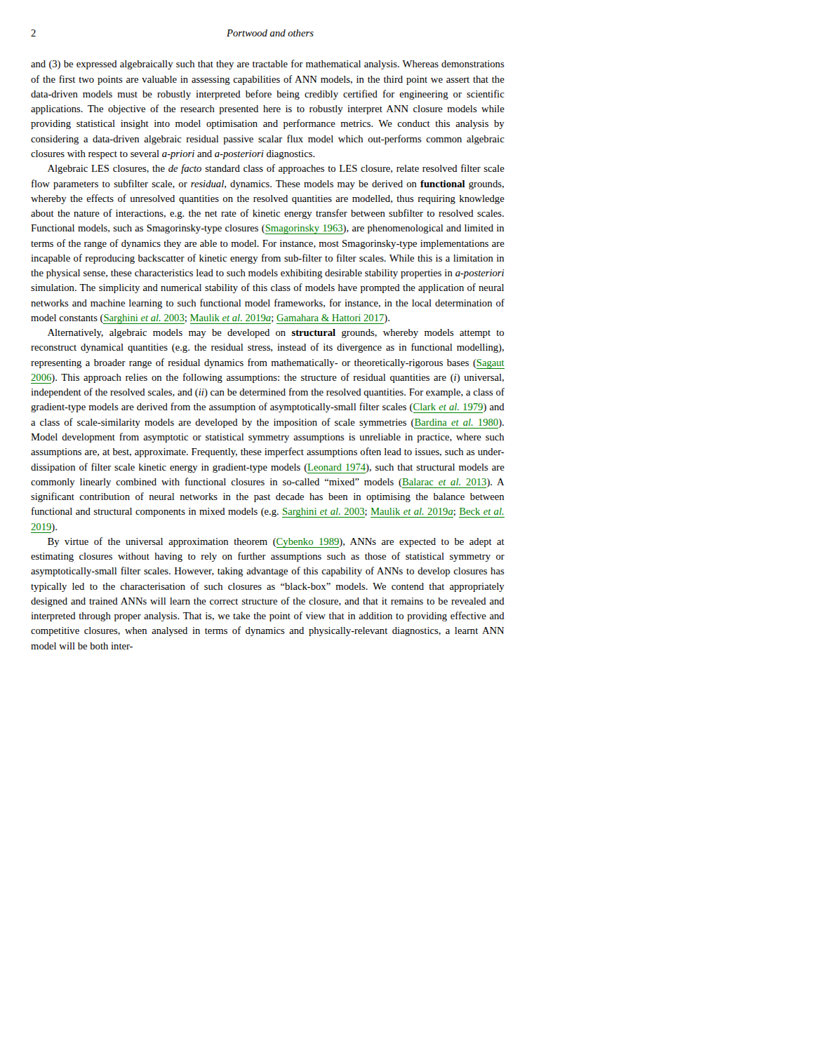2 Portwood and others
and (3) be expressed algebraically such that they are tractable for mathematical analysis. Whereas demonstrations of the first two points are valuable in assessing capabilities of ANN models, in the third point we assert that the data-driven models must be robustly interpreted before being credibly certified for engineering or scientific applications. The objective of the research presented here is to robustly interpret ANN closure models while providing statistical insight into model optimisation and performance metrics. We conduct this analysis by considering a data-driven algebraic residual passive scalar flux model which out-performs common algebraic closures with respect to several a-priori and a-posteriori diagnostics.
Algebraic LES closures, the de facto standard class of approaches to LES closure, relate resolved filter scale flow parameters to subfilter scale, or residual, dynamics. These models may be derived on functional grounds, whereby the effects of unresolved quantities on the resolved quantities are modelled, thus requiring knowledge about the nature of interactions, e.g. the net rate of kinetic energy transfer between subfilter to resolved scales. Functional models, such as Smagorinsky-type closures (Smagorinsky 1963), are phenomenological and limited in terms of the range of dynamics they are able to model. For instance, most Smagorinsky-type implementations are incapable of reproducing backscatter of kinetic energy from sub-filter to filter scales. While this is a limitation in the physical sense, these characteristics lead to such models exhibiting desirable stability properties in a-posteriori simulation. The simplicity and numerical stability of this class of models have prompted the application of neural networks and machine learning to such functional model frameworks, for instance, in the local determination of model constants (Sarghini et al. 2003; Maulik et al. 2019a; Gamahara & Hattori 2017).
Alternatively, algebraic models may be developed on structural grounds, whereby models attempt to reconstruct dynamical quantities (e.g. the residual stress, instead of its divergence as in functional modelling), representing a broader range of residual dynamics from mathematically- or theoretically-rigorous bases (Sagaut 2006). This approach relies on the following assumptions: the structure of residual quantities are (i) universal, independent of the resolved scales, and (ii) can be determined from the resolved quantities. For example, a class of gradient-type models are derived from the assumption of asymptotically-small filter scales (Clark et al. 1979) and a class of scale-similarity models are developed by the imposition of scale symmetries (Bardina et al. 1980). Model development from asymptotic or statistical symmetry assumptions is unreliable in practice, where such assumptions are, at best, approximate. Frequently, these imperfect assumptions often lead to issues, such as under-dissipation of filter scale kinetic energy in gradient-type models (Leonard 1974), such that structural models are commonly linearly combined with functional closures in so-called “mixed” models (Balarac et al. 2013). A significant contribution of neural networks in the past decade has been in optimising the balance between functional and structural components in mixed models (e.g. Sarghini et al. 2003; Maulik et al. 2019a; Beck et al. 2019).
By virtue of the universal approximation theorem (Cybenko 1989), ANNs are expected to be adept at estimating closures without having to rely on further assumptions such as those of statistical symmetry or asymptotically-small filter scales. However, taking advantage of this capability of ANNs to develop closures has typically led to the characterisation of such closures as “black-box” models. We contend that appropriately designed and trained ANNs will learn the correct structure of the closure, and that it remains to be revealed and interpreted through proper analysis. That is, we take the point of view that in addition to providing effective and competitive closures, when analysed in terms of dynamics and physically-relevant diagnostics, a learnt ANN model will be both inter-